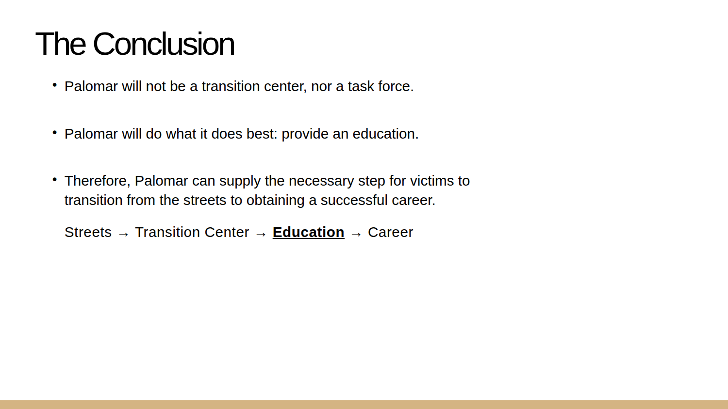The Conclusion
Palomar will not be a transition center, nor a task force.
Palomar will do what it does best: provide an education.
Therefore, Palomar can supply the necessary step for victims to transition from the streets to obtaining a successful career.
Streets → Transition Center → Education → Career